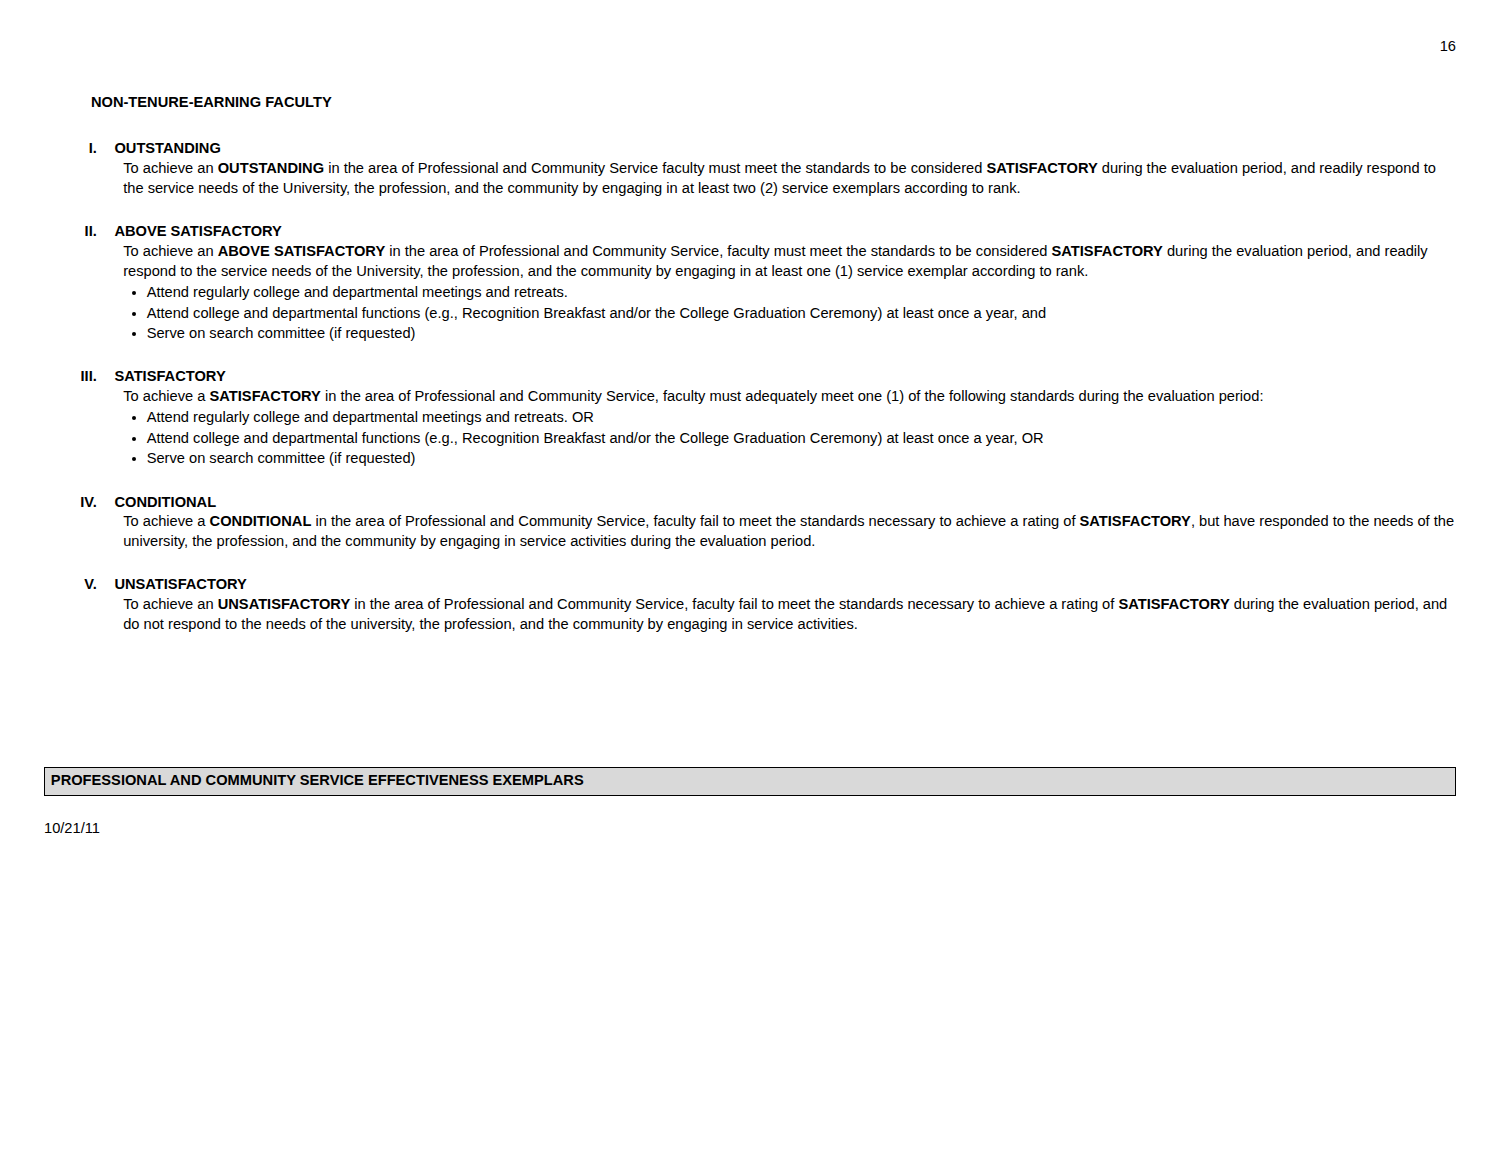16
NON-TENURE-EARNING FACULTY
I. OUTSTANDING
To achieve an OUTSTANDING in the area of Professional and Community Service faculty must meet the standards to be considered SATISFACTORY during the evaluation period, and readily respond to the service needs of the University, the profession, and the community by engaging in at least two (2) service exemplars according to rank.
II. ABOVE SATISFACTORY
To achieve an ABOVE SATISFACTORY in the area of Professional and Community Service, faculty must meet the standards to be considered SATISFACTORY during the evaluation period, and readily respond to the service needs of the University, the profession, and the community by engaging in at least one (1) service exemplar according to rank.
Attend regularly college and departmental meetings and retreats.
Attend college and departmental functions (e.g., Recognition Breakfast and/or the College Graduation Ceremony) at least once a year, and
Serve on search committee (if requested)
III. SATISFACTORY
To achieve a SATISFACTORY in the area of Professional and Community Service, faculty must adequately meet one (1) of the following standards during the evaluation period:
Attend regularly college and departmental meetings and retreats. OR
Attend college and departmental functions (e.g., Recognition Breakfast and/or the College Graduation Ceremony) at least once a year, OR
Serve on search committee (if requested)
IV. CONDITIONAL
To achieve a CONDITIONAL in the area of Professional and Community Service, faculty fail to meet the standards necessary to achieve a rating of SATISFACTORY, but have responded to the needs of the university, the profession, and the community by engaging in service activities during the evaluation period.
V. UNSATISFACTORY
To achieve an UNSATISFACTORY in the area of Professional and Community Service, faculty fail to meet the standards necessary to achieve a rating of SATISFACTORY during the evaluation period, and do not respond to the needs of the university, the profession, and the community by engaging in service activities.
PROFESSIONAL AND COMMUNITY SERVICE EFFECTIVENESS EXEMPLARS
10/21/11